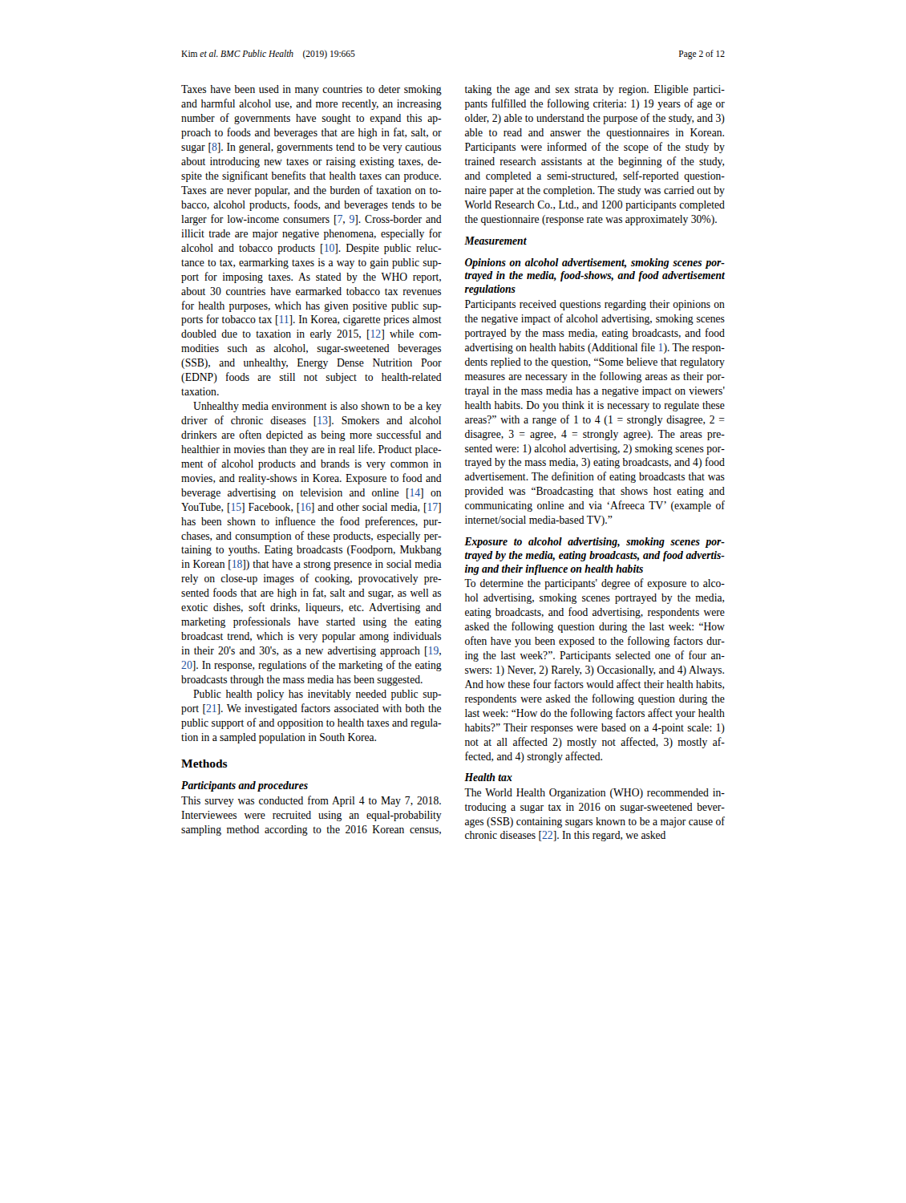Kim et al. BMC Public Health (2019) 19:665
Page 2 of 12
Taxes have been used in many countries to deter smoking and harmful alcohol use, and more recently, an increasing number of governments have sought to expand this approach to foods and beverages that are high in fat, salt, or sugar [8]. In general, governments tend to be very cautious about introducing new taxes or raising existing taxes, despite the significant benefits that health taxes can produce. Taxes are never popular, and the burden of taxation on tobacco, alcohol products, foods, and beverages tends to be larger for low-income consumers [7, 9]. Cross-border and illicit trade are major negative phenomena, especially for alcohol and tobacco products [10]. Despite public reluctance to tax, earmarking taxes is a way to gain public support for imposing taxes. As stated by the WHO report, about 30 countries have earmarked tobacco tax revenues for health purposes, which has given positive public supports for tobacco tax [11]. In Korea, cigarette prices almost doubled due to taxation in early 2015, [12] while commodities such as alcohol, sugar-sweetened beverages (SSB), and unhealthy, Energy Dense Nutrition Poor (EDNP) foods are still not subject to health-related taxation.
Unhealthy media environment is also shown to be a key driver of chronic diseases [13]. Smokers and alcohol drinkers are often depicted as being more successful and healthier in movies than they are in real life. Product placement of alcohol products and brands is very common in movies, and reality-shows in Korea. Exposure to food and beverage advertising on television and online [14] on YouTube, [15] Facebook, [16] and other social media, [17] has been shown to influence the food preferences, purchases, and consumption of these products, especially pertaining to youths. Eating broadcasts (Foodporn, Mukbang in Korean [18]) that have a strong presence in social media rely on close-up images of cooking, provocatively presented foods that are high in fat, salt and sugar, as well as exotic dishes, soft drinks, liqueurs, etc. Advertising and marketing professionals have started using the eating broadcast trend, which is very popular among individuals in their 20's and 30's, as a new advertising approach [19, 20]. In response, regulations of the marketing of the eating broadcasts through the mass media has been suggested.
Public health policy has inevitably needed public support [21]. We investigated factors associated with both the public support of and opposition to health taxes and regulation in a sampled population in South Korea.
Methods
Participants and procedures
This survey was conducted from April 4 to May 7, 2018. Interviewees were recruited using an equal-probability sampling method according to the 2016 Korean census, taking the age and sex strata by region. Eligible participants fulfilled the following criteria: 1) 19 years of age or older, 2) able to understand the purpose of the study, and 3) able to read and answer the questionnaires in Korean. Participants were informed of the scope of the study by trained research assistants at the beginning of the study, and completed a semi-structured, self-reported questionnaire paper at the completion. The study was carried out by World Research Co., Ltd., and 1200 participants completed the questionnaire (response rate was approximately 30%).
Measurement
Opinions on alcohol advertisement, smoking scenes portrayed in the media, food-shows, and food advertisement regulations
Participants received questions regarding their opinions on the negative impact of alcohol advertising, smoking scenes portrayed by the mass media, eating broadcasts, and food advertising on health habits (Additional file 1). The respondents replied to the question, “Some believe that regulatory measures are necessary in the following areas as their portrayal in the mass media has a negative impact on viewers' health habits. Do you think it is necessary to regulate these areas?” with a range of 1 to 4 (1 = strongly disagree, 2 = disagree, 3 = agree, 4 = strongly agree). The areas presented were: 1) alcohol advertising, 2) smoking scenes portrayed by the mass media, 3) eating broadcasts, and 4) food advertisement. The definition of eating broadcasts that was provided was “Broadcasting that shows host eating and communicating online and via ‘Afreeca TV’ (example of internet/social media-based TV).”
Exposure to alcohol advertising, smoking scenes portrayed by the media, eating broadcasts, and food advertising and their influence on health habits
To determine the participants' degree of exposure to alcohol advertising, smoking scenes portrayed by the media, eating broadcasts, and food advertising, respondents were asked the following question during the last week: “How often have you been exposed to the following factors during the last week?”. Participants selected one of four answers: 1) Never, 2) Rarely, 3) Occasionally, and 4) Always. And how these four factors would affect their health habits, respondents were asked the following question during the last week: “How do the following factors affect your health habits?” Their responses were based on a 4-point scale: 1) not at all affected 2) mostly not affected, 3) mostly affected, and 4) strongly affected.
Health tax
The World Health Organization (WHO) recommended introducing a sugar tax in 2016 on sugar-sweetened beverages (SSB) containing sugars known to be a major cause of chronic diseases [22]. In this regard, we asked